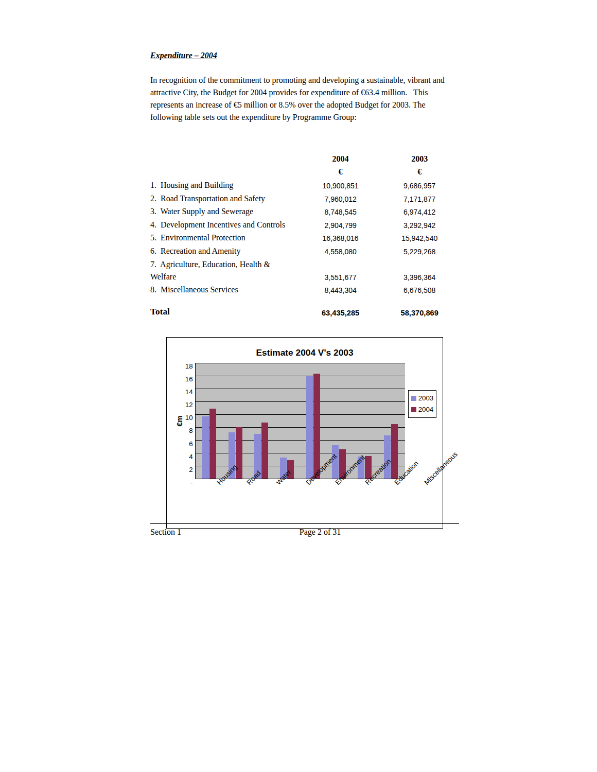Expenditure – 2004
In recognition of the commitment to promoting and developing a sustainable, vibrant and attractive City, the Budget for 2004 provides for expenditure of €63.4 million. This represents an increase of €5 million or 8.5% over the adopted Budget for 2003. The following table sets out the expenditure by Programme Group:
| | 2004 | 2003 |
| | € | € |
| 1. Housing and Building | 10,900,851 | 9,686,957 |
| 2. Road Transportation and Safety | 7,960,012 | 7,171,877 |
| 3. Water Supply and Sewerage | 8,748,545 | 6,974,412 |
| 4. Development Incentives and Controls | 2,904,799 | 3,292,942 |
| 5. Environmental Protection | 16,368,016 | 15,942,540 |
| 6. Recreation and Amenity | 4,558,080 | 5,229,268 |
| 7. Agriculture, Education, Health & Welfare | 3,551,677 | 3,396,364 |
| 8. Miscellaneous Services | 8,443,304 | 6,676,508 |
| Total | 63,435,285 | 58,370,869 |
Estimate 2004 V's 2003
€m
18 16 14 12 10 8 6 4 2 -
2003
2004
Housing Road Water Development Environment Recreation Education Miscellaneous
Section 1
Page 2 of 31